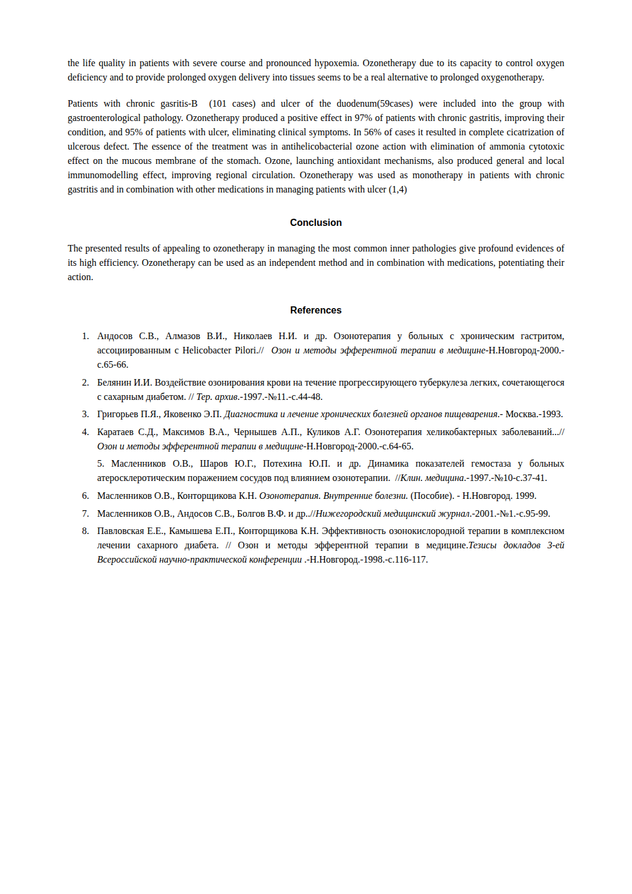the life quality in patients with severe course and pronounced hypoxemia. Ozonetherapy due to its capacity to control oxygen deficiency and to provide prolonged oxygen delivery into tissues seems to be a real alternative to prolonged oxygenotherapy.
Patients with chronic gasritis-B (101 cases) and ulcer of the duodenum(59cases) were included into the group with gastroenterological pathology. Ozonetherapy produced a positive effect in 97% of patients with chronic gastritis, improving their condition, and 95% of patients with ulcer, eliminating clinical symptoms. In 56% of cases it resulted in complete cicatrization of ulcerous defect. The essence of the treatment was in antihelicobacterial ozone action with elimination of ammonia cytotoxic effect on the mucous membrane of the stomach. Ozone, launching antioxidant mechanisms, also produced general and local immunomodelling effect, improving regional circulation. Ozonetherapy was used as monotherapy in patients with chronic gastritis and in combination with other medications in managing patients with ulcer (1,4)
Conclusion
The presented results of appealing to ozonetherapy in managing the most common inner pathologies give profound evidences of its high efficiency. Ozonetherapy can be used as an independent method and in combination with medications, potentiating their action.
References
Андосов С.В., Алмазов В.И., Николаев Н.И. и др. Озонотерапия у больных с хроническим гастритом, ассоциированным с Helicobacter Pilori.// Озон и методы эфферентной терапии в медицине-Н.Новгород-2000.-с.65-66.
Белянин И.И. Воздействие озонирования крови на течение прогрессирующего туберкулеза легких, сочетающегося с сахарным диабетом. // Тер. архив.-1997.-№11.-с.44-48.
Григорьев П.Я., Яковенко Э.П. Диагностика и лечение хронических болезней органов пищеварения.- Москва.-1993.
Каратаев С.Д., Максимов В.А., Чернышев А.П., Куликов А.Г. Озонотерапия хеликобактерных заболеваний...// Озон и методы эфферентной терапии в медицине-Н.Новгород-2000.-с.64-65.
5. Масленников О.В., Шаров Ю.Г., Потехина Ю.П. и др. Динамика показателей гемостаза у больных атеросклеротическим поражением сосудов под влиянием озонотерапии. //Клин. медицина.-1997.-№10-с.37-41.
Масленников О.В., Конторщикова К.Н. Озонотерапия. Внутренние болезни. (Пособие). - Н.Новгород. 1999.
Масленников О.В., Андосов С.В., Болгов В.Ф. и др..//Нижегородский медицинский журнал.-2001.-№1.-с.95-99.
Павловская Е.Е., Камышева Е.П., Конторщикова К.Н. Эффективность озонокислородной терапии в комплексном лечении сахарного диабета. // Озон и методы эфферентной терапии в медицине.Тезисы докладов 3-ей Всероссийской научно-практической конференции .-Н.Новгород.-1998.-с.116-117.